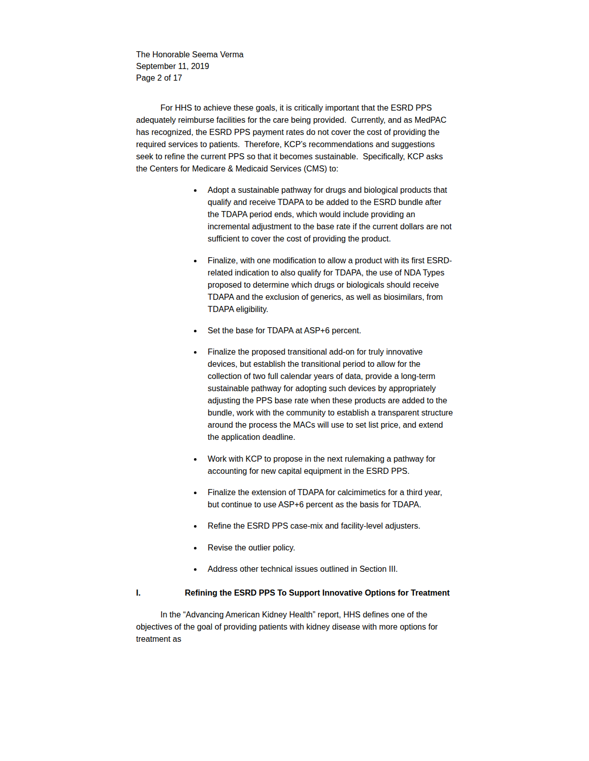The Honorable Seema Verma
September 11, 2019
Page 2 of 17
For HHS to achieve these goals, it is critically important that the ESRD PPS adequately reimburse facilities for the care being provided. Currently, and as MedPAC has recognized, the ESRD PPS payment rates do not cover the cost of providing the required services to patients. Therefore, KCP’s recommendations and suggestions seek to refine the current PPS so that it becomes sustainable. Specifically, KCP asks the Centers for Medicare & Medicaid Services (CMS) to:
Adopt a sustainable pathway for drugs and biological products that qualify and receive TDAPA to be added to the ESRD bundle after the TDAPA period ends, which would include providing an incremental adjustment to the base rate if the current dollars are not sufficient to cover the cost of providing the product.
Finalize, with one modification to allow a product with its first ESRD-related indication to also qualify for TDAPA, the use of NDA Types proposed to determine which drugs or biologicals should receive TDAPA and the exclusion of generics, as well as biosimilars, from TDAPA eligibility.
Set the base for TDAPA at ASP+6 percent.
Finalize the proposed transitional add-on for truly innovative devices, but establish the transitional period to allow for the collection of two full calendar years of data, provide a long-term sustainable pathway for adopting such devices by appropriately adjusting the PPS base rate when these products are added to the bundle, work with the community to establish a transparent structure around the process the MACs will use to set list price, and extend the application deadline.
Work with KCP to propose in the next rulemaking a pathway for accounting for new capital equipment in the ESRD PPS.
Finalize the extension of TDAPA for calcimimetics for a third year, but continue to use ASP+6 percent as the basis for TDAPA.
Refine the ESRD PPS case-mix and facility-level adjusters.
Revise the outlier policy.
Address other technical issues outlined in Section III.
I. Refining the ESRD PPS To Support Innovative Options for Treatment
In the “Advancing American Kidney Health” report, HHS defines one of the objectives of the goal of providing patients with kidney disease with more options for treatment as